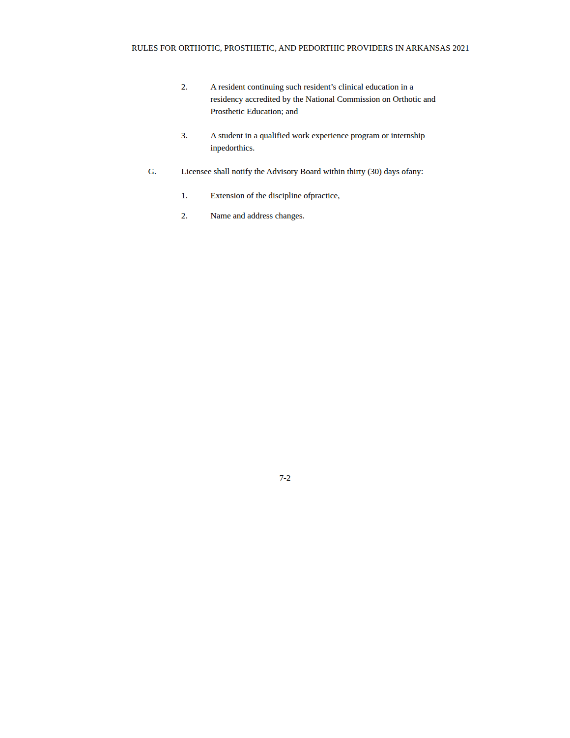RULES FOR ORTHOTIC, PROSTHETIC, AND PEDORTHIC PROVIDERS IN ARKANSAS 2021
2.
A resident continuing such resident’s clinical education in a residency accredited by the National Commission on Orthotic and Prosthetic Education; and
3.
A student in a qualified work experience program or internship inpedorthics.
G.
Licensee shall notify the Advisory Board within thirty (30) days ofany:
1.
Extension of the discipline ofpractice,
2.
Name and address changes.
7-2